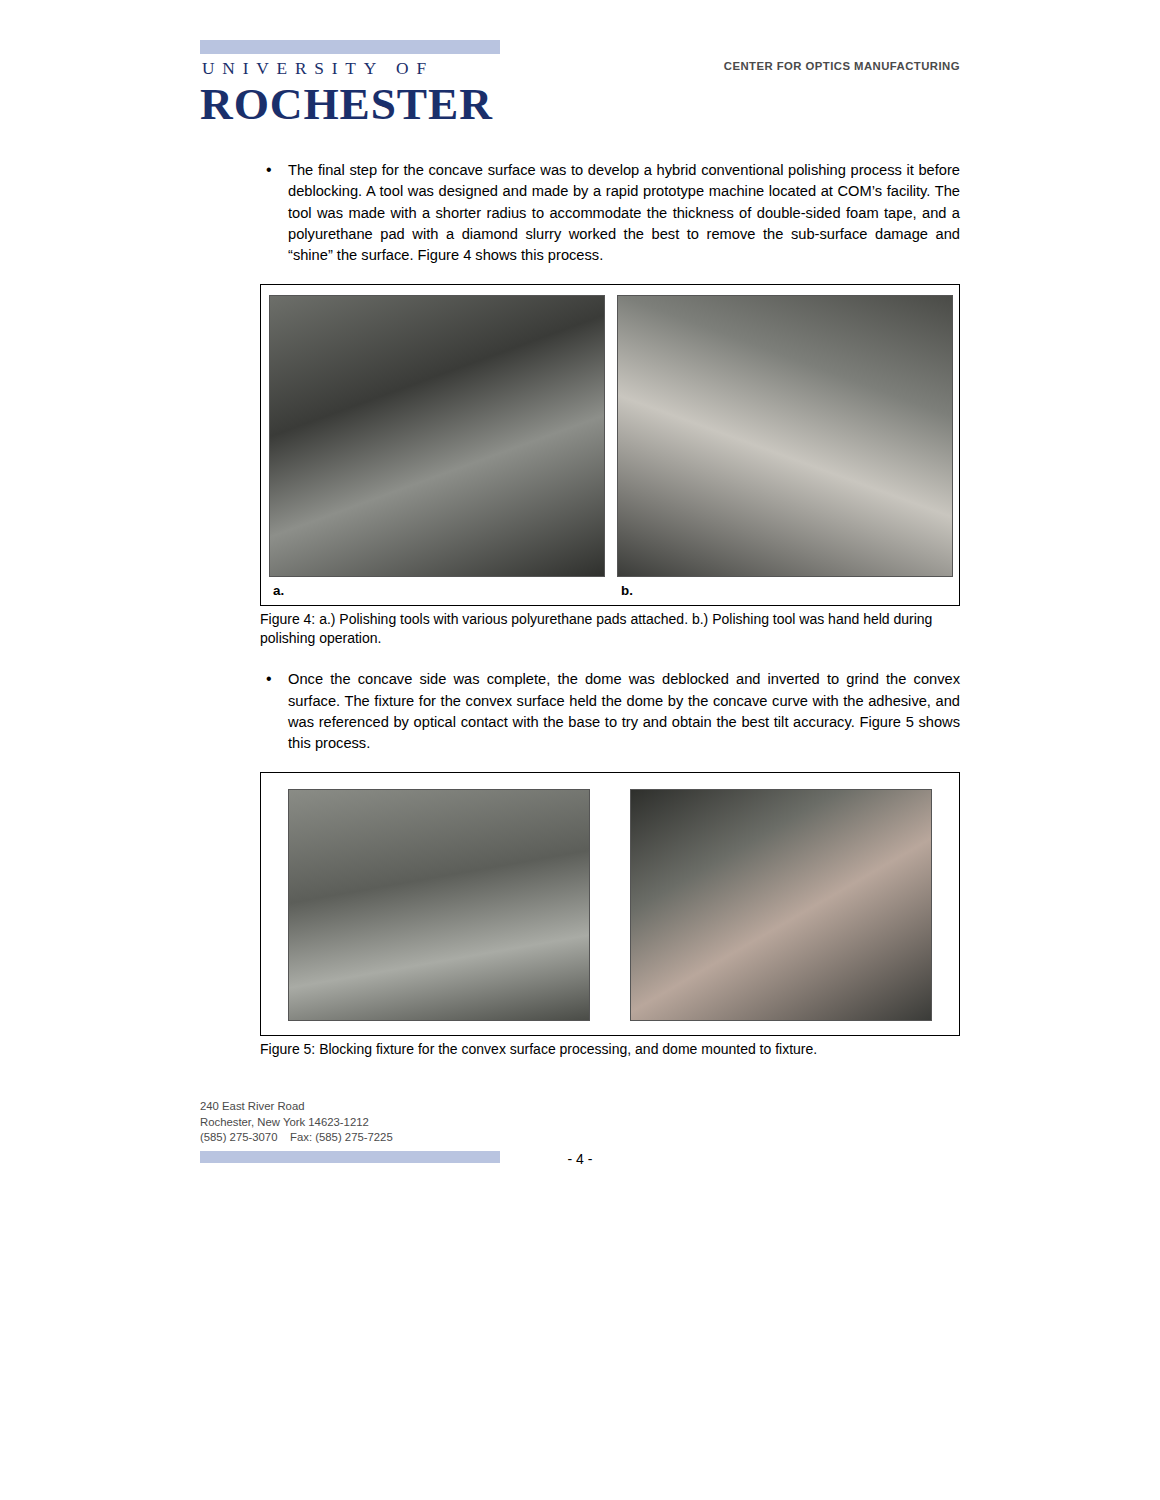UNIVERSITY OF
ROCHESTER
CENTER FOR OPTICS MANUFACTURING
The final step for the concave surface was to develop a hybrid conventional polishing process it before deblocking. A tool was designed and made by a rapid prototype machine located at COM’s facility. The tool was made with a shorter radius to accommodate the thickness of double-sided foam tape, and a polyurethane pad with a diamond slurry worked the best to remove the sub-surface damage and “shine” the surface. Figure 4 shows this process.
a.
b.
Figure 4: a.) Polishing tools with various polyurethane pads attached. b.) Polishing tool was hand held during polishing operation.
Once the concave side was complete, the dome was deblocked and inverted to grind the convex surface. The fixture for the convex surface held the dome by the concave curve with the adhesive, and was referenced by optical contact with the base to try and obtain the best tilt accuracy. Figure 5 shows this process.
Figure 5: Blocking fixture for the convex surface processing, and dome mounted to fixture.
240 East River Road
Rochester, New York 14623-1212
(585) 275-3070 Fax: (585) 275-7225
- 4 -